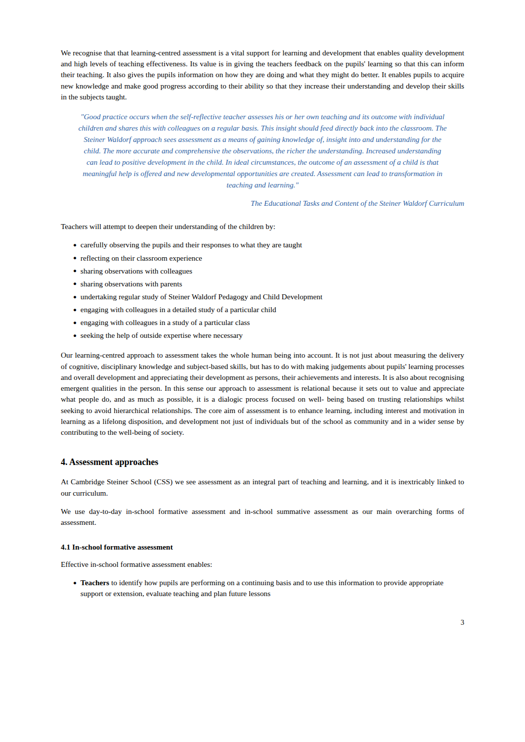We recognise that that learning-centred assessment is a vital support for learning and development that enables quality development and high levels of teaching effectiveness. Its value is in giving the teachers feedback on the pupils' learning so that this can inform their teaching. It also gives the pupils information on how they are doing and what they might do better. It enables pupils to acquire new knowledge and make good progress according to their ability so that they increase their understanding and develop their skills in the subjects taught.
"Good practice occurs when the self-reflective teacher assesses his or her own teaching and its outcome with individual children and shares this with colleagues on a regular basis. This insight should feed directly back into the classroom. The Steiner Waldorf approach sees assessment as a means of gaining knowledge of, insight into and understanding for the child. The more accurate and comprehensive the observations, the richer the understanding. Increased understanding can lead to positive development in the child. In ideal circumstances, the outcome of an assessment of a child is that meaningful help is offered and new developmental opportunities are created. Assessment can lead to transformation in teaching and learning."
The Educational Tasks and Content of the Steiner Waldorf Curriculum
Teachers will attempt to deepen their understanding of the children by:
carefully observing the pupils and their responses to what they are taught
reflecting on their classroom experience
sharing observations with colleagues
sharing observations with parents
undertaking regular study of Steiner Waldorf Pedagogy and Child Development
engaging with colleagues in a detailed study of a particular child
engaging with colleagues in a study of a particular class
seeking the help of outside expertise where necessary
Our learning-centred approach to assessment takes the whole human being into account. It is not just about measuring the delivery of cognitive, disciplinary knowledge and subject-based skills, but has to do with making judgements about pupils' learning processes and overall development and appreciating their development as persons, their achievements and interests. It is also about recognising emergent qualities in the person. In this sense our approach to assessment is relational because it sets out to value and appreciate what people do, and as much as possible, it is a dialogic process focused on well- being based on trusting relationships whilst seeking to avoid hierarchical relationships. The core aim of assessment is to enhance learning, including interest and motivation in learning as a lifelong disposition, and development not just of individuals but of the school as community and in a wider sense by contributing to the well-being of society.
4. Assessment approaches
At Cambridge Steiner School (CSS) we see assessment as an integral part of teaching and learning, and it is inextricably linked to our curriculum.
We use day-to-day in-school formative assessment and in-school summative assessment as our main overarching forms of assessment.
4.1 In-school formative assessment
Effective in-school formative assessment enables:
Teachers to identify how pupils are performing on a continuing basis and to use this information to provide appropriate support or extension, evaluate teaching and plan future lessons
3